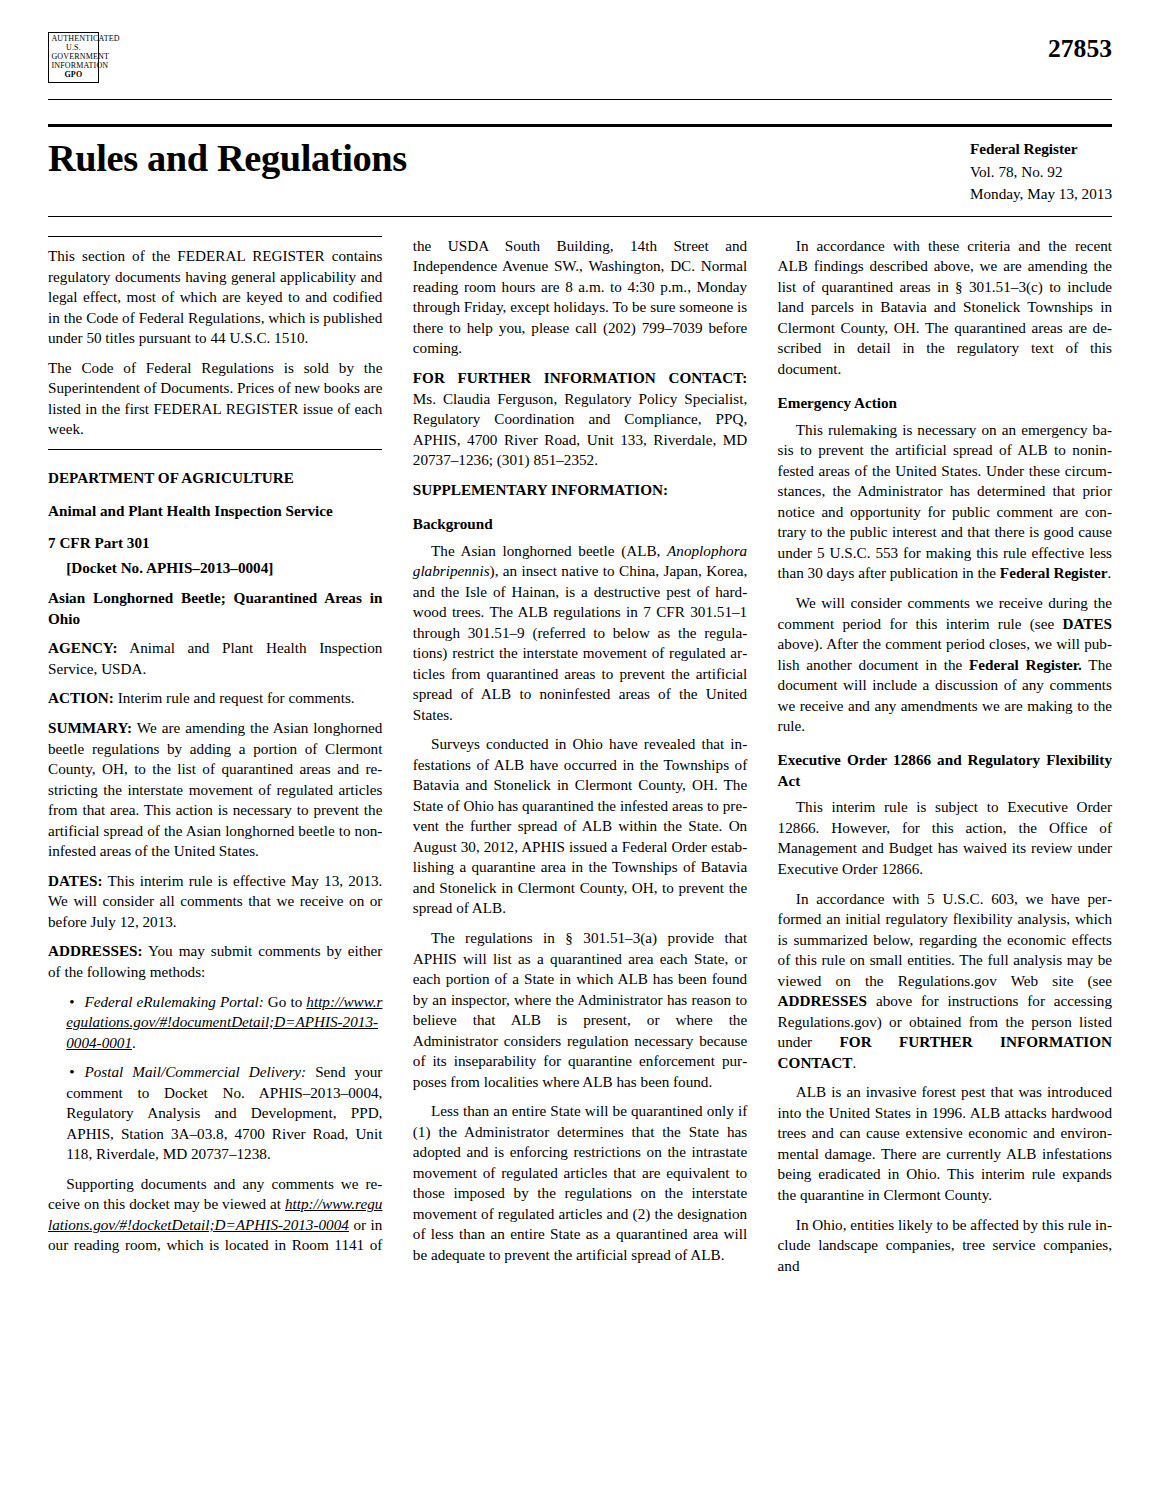AUTHENTICATED
U.S. GOVERNMENT
INFORMATION
GPO
27853
Rules and Regulations
Federal Register
Vol. 78, No. 92
Monday, May 13, 2013
This section of the FEDERAL REGISTER contains regulatory documents having general applicability and legal effect, most of which are keyed to and codified in the Code of Federal Regulations, which is published under 50 titles pursuant to 44 U.S.C. 1510.
The Code of Federal Regulations is sold by the Superintendent of Documents. Prices of new books are listed in the first FEDERAL REGISTER issue of each week.
DEPARTMENT OF AGRICULTURE
Animal and Plant Health Inspection Service
7 CFR Part 301
[Docket No. APHIS–2013–0004]
Asian Longhorned Beetle; Quarantined Areas in Ohio
AGENCY: Animal and Plant Health Inspection Service, USDA.
ACTION: Interim rule and request for comments.
SUMMARY: We are amending the Asian longhorned beetle regulations by adding a portion of Clermont County, OH, to the list of quarantined areas and restricting the interstate movement of regulated articles from that area. This action is necessary to prevent the artificial spread of the Asian longhorned beetle to noninfested areas of the United States.
DATES: This interim rule is effective May 13, 2013. We will consider all comments that we receive on or before July 12, 2013.
ADDRESSES: You may submit comments by either of the following methods:
Federal eRulemaking Portal: Go to http://www.regulations.gov/#!documentDetail;D=APHIS-2013-0004-0001.
Postal Mail/Commercial Delivery: Send your comment to Docket No. APHIS–2013–0004, Regulatory Analysis and Development, PPD, APHIS, Station 3A–03.8, 4700 River Road, Unit 118, Riverdale, MD 20737–1238.
Supporting documents and any comments we receive on this docket may be viewed at http://www.regulations.gov/#!docketDetail;D=APHIS-2013-0004 or in our reading room, which is located in Room 1141 of the USDA South Building, 14th Street and Independence Avenue SW., Washington, DC. Normal reading room hours are 8 a.m. to 4:30 p.m., Monday through Friday, except holidays. To be sure someone is there to help you, please call (202) 799–7039 before coming.
FOR FURTHER INFORMATION CONTACT: Ms. Claudia Ferguson, Regulatory Policy Specialist, Regulatory Coordination and Compliance, PPQ, APHIS, 4700 River Road, Unit 133, Riverdale, MD 20737–1236; (301) 851–2352.
SUPPLEMENTARY INFORMATION:
Background
The Asian longhorned beetle (ALB, Anoplophora glabripennis), an insect native to China, Japan, Korea, and the Isle of Hainan, is a destructive pest of hardwood trees. The ALB regulations in 7 CFR 301.51–1 through 301.51–9 (referred to below as the regulations) restrict the interstate movement of regulated articles from quarantined areas to prevent the artificial spread of ALB to noninfested areas of the United States.
Surveys conducted in Ohio have revealed that infestations of ALB have occurred in the Townships of Batavia and Stonelick in Clermont County, OH. The State of Ohio has quarantined the infested areas to prevent the further spread of ALB within the State. On August 30, 2012, APHIS issued a Federal Order establishing a quarantine area in the Townships of Batavia and Stonelick in Clermont County, OH, to prevent the spread of ALB.
The regulations in § 301.51–3(a) provide that APHIS will list as a quarantined area each State, or each portion of a State in which ALB has been found by an inspector, where the Administrator has reason to believe that ALB is present, or where the Administrator considers regulation necessary because of its inseparability for quarantine enforcement purposes from localities where ALB has been found.
Less than an entire State will be quarantined only if (1) the Administrator determines that the State has adopted and is enforcing restrictions on the intrastate movement of regulated articles that are equivalent to those imposed by the regulations on the interstate movement of regulated articles and (2) the designation of less than an entire State as a quarantined area will be adequate to prevent the artificial spread of ALB.
In accordance with these criteria and the recent ALB findings described above, we are amending the list of quarantined areas in § 301.51–3(c) to include land parcels in Batavia and Stonelick Townships in Clermont County, OH. The quarantined areas are described in detail in the regulatory text of this document.
Emergency Action
This rulemaking is necessary on an emergency basis to prevent the artificial spread of ALB to noninfested areas of the United States. Under these circumstances, the Administrator has determined that prior notice and opportunity for public comment are contrary to the public interest and that there is good cause under 5 U.S.C. 553 for making this rule effective less than 30 days after publication in the Federal Register.
We will consider comments we receive during the comment period for this interim rule (see DATES above). After the comment period closes, we will publish another document in the Federal Register. The document will include a discussion of any comments we receive and any amendments we are making to the rule.
Executive Order 12866 and Regulatory Flexibility Act
This interim rule is subject to Executive Order 12866. However, for this action, the Office of Management and Budget has waived its review under Executive Order 12866.
In accordance with 5 U.S.C. 603, we have performed an initial regulatory flexibility analysis, which is summarized below, regarding the economic effects of this rule on small entities. The full analysis may be viewed on the Regulations.gov Web site (see ADDRESSES above for instructions for accessing Regulations.gov) or obtained from the person listed under FOR FURTHER INFORMATION CONTACT.
ALB is an invasive forest pest that was introduced into the United States in 1996. ALB attacks hardwood trees and can cause extensive economic and environmental damage. There are currently ALB infestations being eradicated in Ohio. This interim rule expands the quarantine in Clermont County.
In Ohio, entities likely to be affected by this rule include landscape companies, tree service companies, and